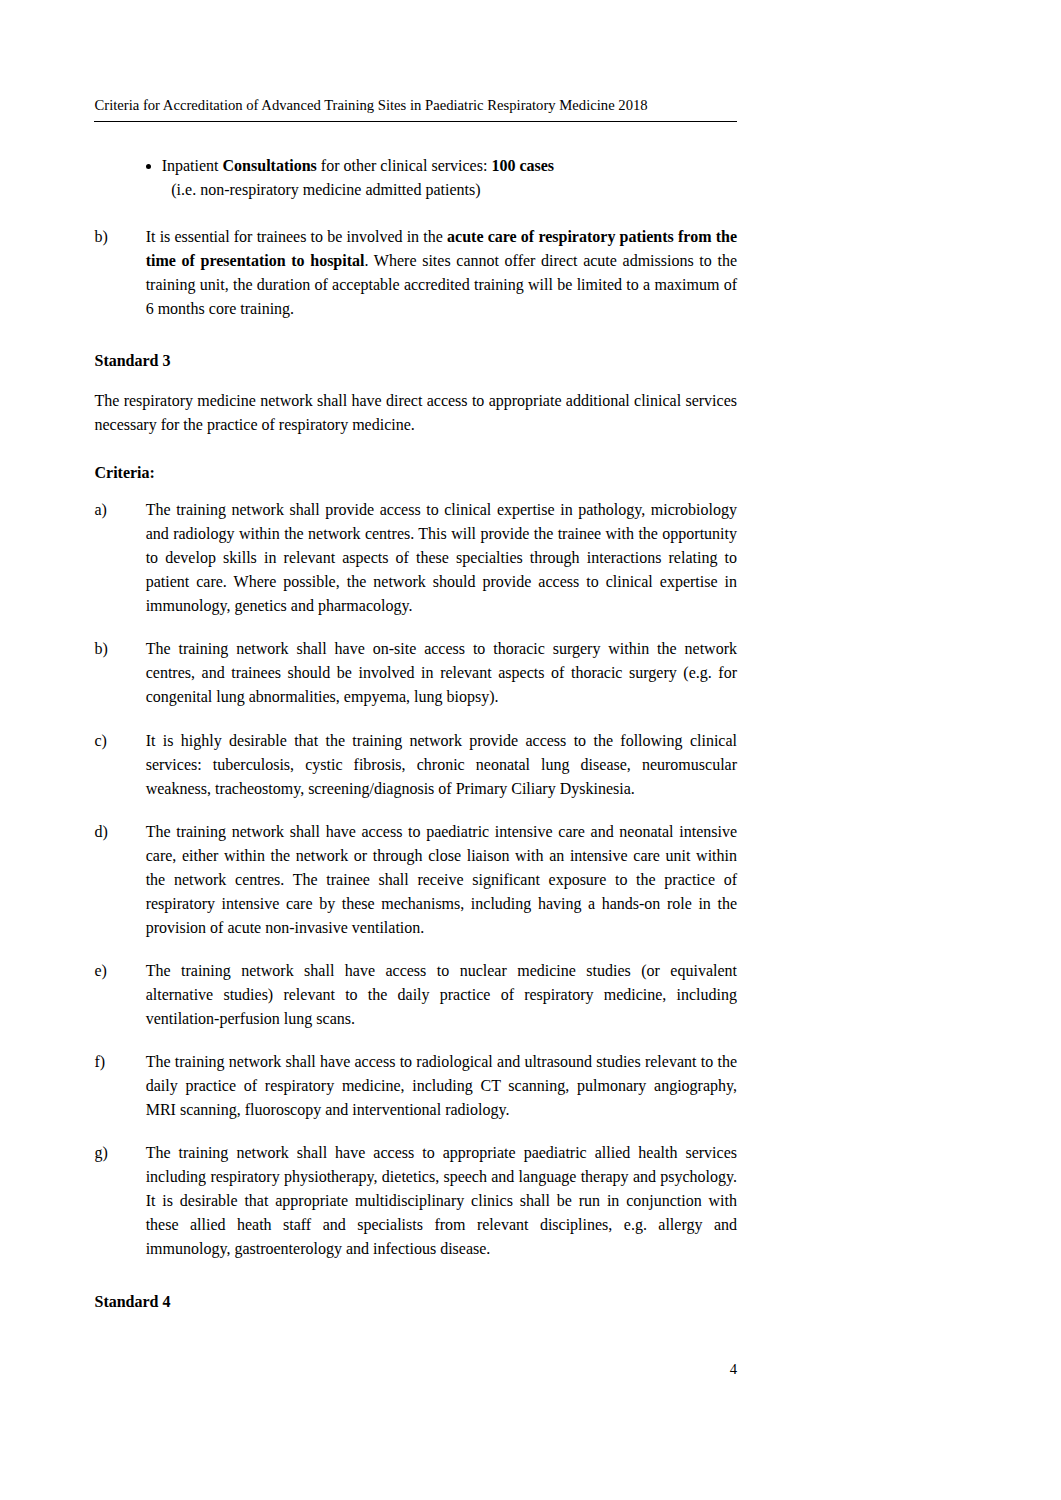Criteria for Accreditation of Advanced Training Sites in Paediatric Respiratory Medicine 2018
Inpatient Consultations for other clinical services: 100 cases (i.e. non-respiratory medicine admitted patients)
b)
It is essential for trainees to be involved in the acute care of respiratory patients from the time of presentation to hospital. Where sites cannot offer direct acute admissions to the training unit, the duration of acceptable accredited training will be limited to a maximum of 6 months core training.
Standard 3
The respiratory medicine network shall have direct access to appropriate additional clinical services necessary for the practice of respiratory medicine.
Criteria:
a)
The training network shall provide access to clinical expertise in pathology, microbiology and radiology within the network centres. This will provide the trainee with the opportunity to develop skills in relevant aspects of these specialties through interactions relating to patient care. Where possible, the network should provide access to clinical expertise in immunology, genetics and pharmacology.
b)
The training network shall have on-site access to thoracic surgery within the network centres, and trainees should be involved in relevant aspects of thoracic surgery (e.g. for congenital lung abnormalities, empyema, lung biopsy).
c)
It is highly desirable that the training network provide access to the following clinical services: tuberculosis, cystic fibrosis, chronic neonatal lung disease, neuromuscular weakness, tracheostomy, screening/diagnosis of Primary Ciliary Dyskinesia.
d)
The training network shall have access to paediatric intensive care and neonatal intensive care, either within the network or through close liaison with an intensive care unit within the network centres. The trainee shall receive significant exposure to the practice of respiratory intensive care by these mechanisms, including having a hands-on role in the provision of acute non-invasive ventilation.
e)
The training network shall have access to nuclear medicine studies (or equivalent alternative studies) relevant to the daily practice of respiratory medicine, including ventilation-perfusion lung scans.
f)
The training network shall have access to radiological and ultrasound studies relevant to the daily practice of respiratory medicine, including CT scanning, pulmonary angiography, MRI scanning, fluoroscopy and interventional radiology.
g)
The training network shall have access to appropriate paediatric allied health services including respiratory physiotherapy, dietetics, speech and language therapy and psychology. It is desirable that appropriate multidisciplinary clinics shall be run in conjunction with these allied heath staff and specialists from relevant disciplines, e.g. allergy and immunology, gastroenterology and infectious disease.
Standard 4
4